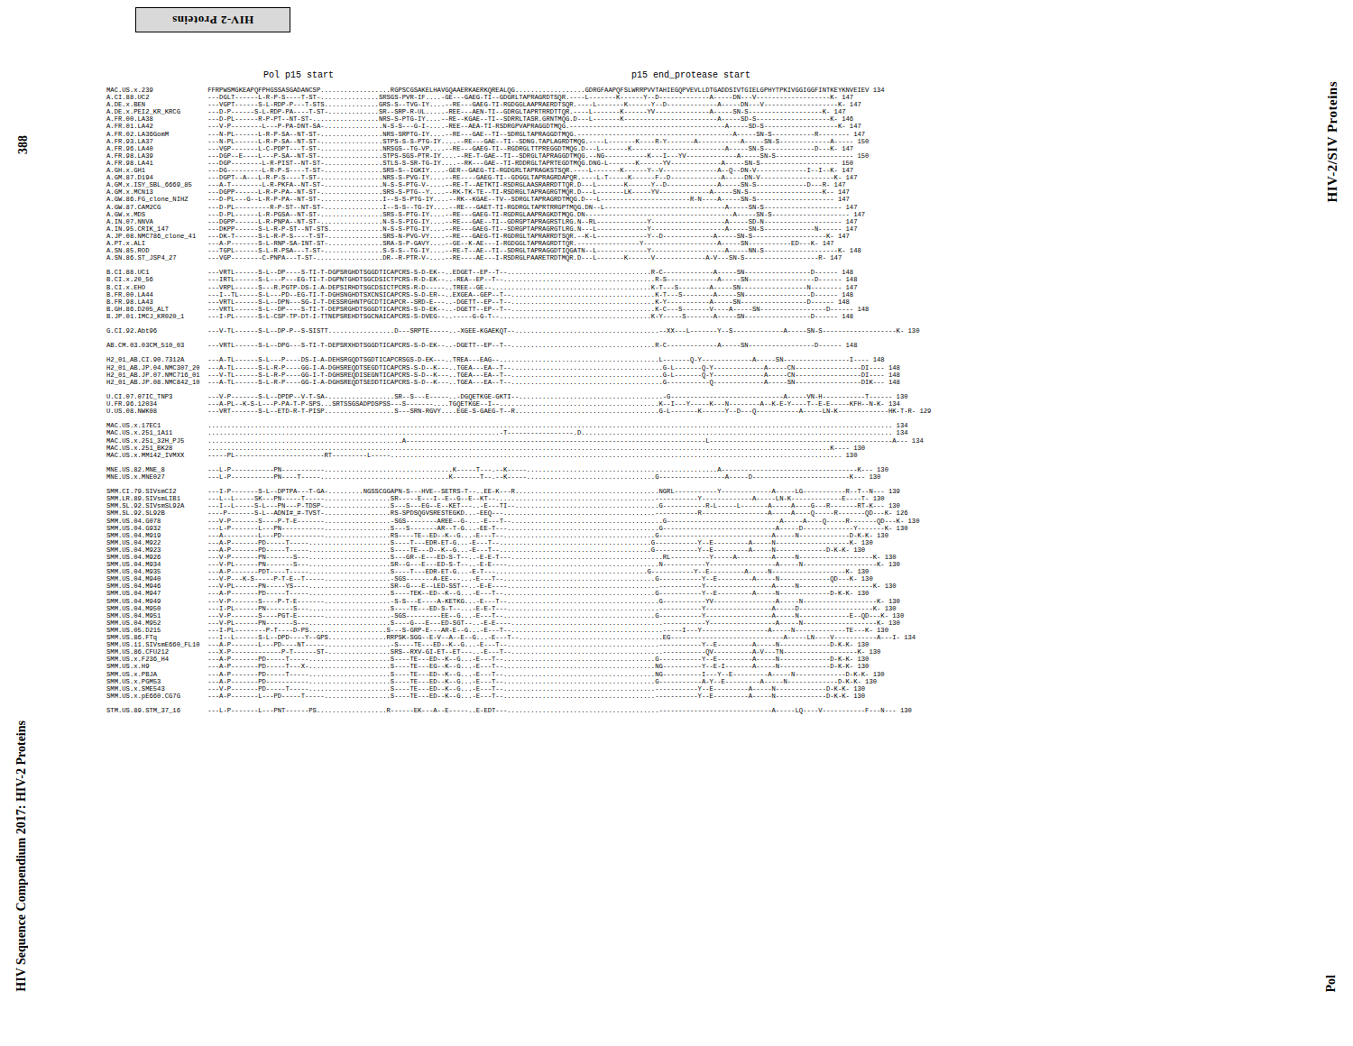HIV-2 Proteins
HIV-2/SIV Proteins
Pol
388
HIV Sequence Compendium 2017: HIV-2 Proteins
Pol p15 start
p15 end_protease start
MAC.US.x.239              FFRPWSMGKEAPQFPHGSSASGADANCSP..................RGPSCGSAKELHAVGQAAERKAERKQREALQG..................GDRGFAAPQFSLWRRPVVTAHIEGQPVEVLLDTGADDSIVTGIELGPHYTPKIVGGIGGFINTKEYKNVEIEV 134
A.CI.88.UC2               ---DGLT------L-R-P-S----T-ST-...............SRSGS-PVR-IF....-GE---GAEG-TI--GDGRLTAPRAGRDTSQR.----L-------K------Y--D-------------A-----DN---V-------------------K- 147
A.DE.x.BEN                ---VGPT------S-L-RDP-P---T-STS..............GRS-S--TVG-IY....--RE---GAEG-TI-RGDGGLAAPRAERDTSQR.----L-------K------Y--D-------------A-----DN---V-------------------K- 147
A.DE.x.PEI2_KR_KRCG       ---D-P------S-L-RDP-PA----T-ST-.............SR--SRP-R-UL.....-REE---AEN-TI--GDRGLTAPRTRRDTTQR.----L-------K------YV--------------A-----SN-S-------------------K- 147
A.FR.00.LA38              ---D-PL------R-P-PT--NT-ST-.................NRS-S-PTG-IY....--RE--KGAE--TI--SDRRLTASR.GRNTMQG.D---L-------K------------------------A-----SD-S-------------------K- 146
A.FR.01.LA42              ---V-P--------L---P-PA-DNT-SA-...............N-S-S---G-I-....-REE--AEA-TI-RSDRGPVAPRAGGDTMQG.----------------------------------------A-----SD-S-------------------K- 147
A.FR.02.LA36GomM          ---N-PL------L-R-P-SA--NT-ST-................NRS-SRPTG-IY....--RE---GAE--TI--SDRGLTAPRAGGDTMQG.----------------------------------------A-----SN-S-----------R-------- 147
A.FR.93.LA37              ---N-PL------L-R-P-SA--NT-ST-................STPS-S-S-PTG-IY....--RE---GAE--TI--SDNG.TAPLAGRDTMQG.----L-------K----R-Y-------A-----------A-----SN-S-------------A----- 150
A.FR.96.LA40              ---VGP-------L-C-PDPT---T-ST-................NRSGS--TG-VP....--RE---GAEG-TI--RGDRGLTTPREGGDTMQG.D---L-------K------------------------A-----SN-S-------------D---K- 147
A.FR.98.LA39              ---DGP--E----L---P-SA--NT-ST-................STPS-SGS-PTR-IY....--RE-T-GAE--TI--SDRGLTAPRAGGDTMQG.--NG-----------K---I---YV-------------A-----SN-S-------------------- 150
A.FR.98.LA41              ---DGP--------L-R-PIST--NT-ST-...............STLS-S-SR-TG-IY....--RK---GAE--TI-RDDRGLTAPRTEGDTMQG.DNG-L-------K------YV-------------A-----SN-S-------------------- 150
A.GH.x.GH1                ---DG---------L-R-P-S----T-ST-...............SRS-S--IGKIY....-GER--GAEG-TI-RGDGRLTAPRAGKSTSQR.----L-------K------Y--V--------------A--Q--DN-V-------------I--I--K- 147
A.GM.87.D194              ---DGPT--A---L-R-P-S----T-ST-................NRS-S-PVG-IY....--RE----GAEG-TI--GDGGLTAPRAGRDAPQR.----L-T-----K------F--D-------------A-----DN-V-------------------K- 147
A.GM.x.ISY_SBL_6669_85    ---A-T--------L-R-PKFA--NT-ST-...............N-S-S-PTG-V-....--RE-T--AETKTI-RSDRGLAASRARRDTTQR.D---L-------K------Y--D-------------A-----SN-S-------------D---R- 147
A.GM.x.MCN13              ---DGPP------L-R-P-PA--NT-ST-................SRS-S-PTG--Y....--RK-TK-TE--TI-RSDRGLTAPRAGRGTMQR.D---L-------LK-----YV-------------A-----SN-S-------------------K-- 147
A.GW.86.FG_clone_NIHZ     ---D-PL---G--L-R-P-PA--NT-ST-................I--S-S-PTG-IY....--RK--KGAE--TV--SDRGLTAPRAGRDTMQG.D---L-----------------------R-N----A-----SN-S-------------------- 147
A.GW.87.CAM2CG            ---D-PL---------R-P-ST--NT-ST-...............I--S-S--TG-IY....--RE---GAET-TI-RGDRGLTAPRTRRGPTMQG.DN--L-------------------------------A-----SN-S-------------------- 147
A.GW.x.MDS                ---D-PL------L-R-PGSA--NT-ST-................SRS-S-PTG-IY....--RE---GAEG-TI-RGDRGLAAPRAGKDTMQG.DN--------------------------------------A-----SN-S-------------------- 147
A.IN.07.NNVA              ---DGPP------L-R-PNPA--NT-ST-................N-S-S-PIG-IY....--RE---GAE--TI--GDRGPTAPRAGRSTLRG.N--RL-------------Y-------------------A-----SD-N-------------------- 147
A.IN.95.CRIK_147          ---DKPP------S-L-R-P-ST--NT-STS..............N-S-S-PTG-IY....--RE---GAEG-TI--SDRGPTAPRAGRGTLRG.N---L-------------Y-------------------A-----SN-S-------------N------ 147
A.JP.08.NMC786_clone_41   ---DK-T------S-L-R-P-S----T-ST-..............SRS-N-PVG-VY....--RE---GAEG-TI-RGDRGLTAPRARRDTSQR.--K-L-------------Y--D-------------A-----SN-S-------------------K- 147
A.PT.x.ALI                ---A-P-------S-L-RNP-SA-INT-ST-..............SRA-S-P-GAVY....--GE--K-AE---I-RGDGGLTAPRAGRDTTQR.----------------Y-------------------A-----SN-----------ED---K- 147
A.SN.85.ROD               ---TGPL------S-L-R-PSA---T-ST-...............S-S-S--TG-IY....--RE-T--AE--TI--SDRGLTAPRAGGDTIQGATN--L-------------Y-------------------A-----NN-S-------------------K- 148
A.SN.86.ST_JSP4_27        ---VGP--------C-PNPA---T-ST-.................DR--R-PTR-V-....--RE----AE---I-RSDRGLPAARETRDTMQR.D---L-------K------V-------------A-V---SN-S-------------------R- 147

B.CI.88.UC1               ---VRTL------S-L--DP----S-TI-T-DGPSRGHDTSGGDTICAPCRS-S-D-EK--..EDGET--EP--T--.....................................R-C-------------A-----SN-----------------D------ 148
B.CI.x.20_56              ---IRTL------S-L---P---EG-TI-T-DGPNTGHDTSGCDSICTPCRS-R-D-EK--..-REA--EP--T--.......................................R-S-------------A-----SN-----------------D------ 148
B.CI.x.EHO                ---VRPL------S---R.PGTP-DS-I-A-DEPSIRHDTSGCDSICTPCRS-R-D-----..TREE--GE--.........................................K-T---S--------A-----SN-----------------N-------- 147
B.FR.00.LA44              ---I--TL-----S-L---PD--EG-TI-T-DGHSNGHDTSXCNSICAPCRS-S-D-ER--..EXGEA--GEP--T--.....................................K-T---S--------A-----SN-----------------D------ 148
B.FR.98.LA43              ---VRTL------S-L--DPN---SG-I-T-DESSRGHNTPGCDTICAPCR--SRD-E---..-DGETT--EP--T--.....................................K-Y-----------A-----SN-----------------D------ 148
B.GH.86.D205_ALT          ---VRTL------S-L--DP----S-TI-T-DEPSRGHDTSGGDTICAPCRS-S-D-EK--..-DGETT--EP--T--.....................................K-C---S-------V----A-----SN-----------------D------ 148
B.JP.01.IMCJ_KR020_1      ---I-PL------S-L-CSP-TP-DT-I-TTNEPSREHDTSGCNAICAPCRS-S-DVEG--..-----G-G-T--.......................................K-Y-----S-------A-----SN-----------------D------ 148

G.CI.92.Abt96             ---V-TL------S-L--DP-P--S-SISTT.................D---SRPTE-----..-XGEE-KGAEKQT--.....................................--XX---L-------Y--S-------------A-----SN-S-------------------K- 130

AB.CM.03.03CM_510_03      ---VRTL------S-L--DPG---S-TI-T-DEPSRXHDTSGGDTICAPCRS-S-D-EK--..-DGETT--EP--T--.....................................R-C-------------A-----SN-----------------D------ 148

H2_01_AB.CI.90.7312A      ---A-TL------S-L---P----DS-I-A-DEHSRGQDTSGDTICAPCRSGS-D-EK---..TREA---EAG--.........................................L-------Q-Y-------------A-----SN-----------------I---- 148
H2_01_AB.JP.04.NMC307_20  ---A-TL------S-L-R-P----GG-I-A-DGHSREQDTSEGDTICAPCRS-S-D--K---..TGEA---EA--T--.......................................G-L-------Q-Y-------------A-----CN-----------------DI---- 148
H2_01_AB.JP.07.NMC716_01  ---V-TL------S-L-R-P----GG-I-T-DGHSREQDISEGNTICAPCRS-S-D--K---..TGEA---EA--T--.......................................G-L-------Q-Y-------------A-----CN-----------------DI---- 148
H2_01_AB.JP.08.NMC842_10  ---A-TL------S-L-R-P----GG-I-A-DGHSREQDTSEDDTICAPCRS-S-D--K---..TGEA---EA--T--.......................................G-----------Q-------------A-----SN-----------------DIK--- 148

U.CI.07.07IC_TNP3         ---V-P-------S-L--DPDP--V-T-SA-.................SR--S---E-----..-DGQETKGE-GKTI--.....................................-G-----------------------------A-----VN-H-----------T------ 130
U.FR.96.12034             ---A-PL--K-S-L---P-PA-T-P-SPS...SRTSSGSADPDSPSS---S-------....TGQETKGE--I--.........................................K--I---Y-----K---N--------A--K-E-Y----T--E-E-----KFH--N-K- 134
U.US.08.NWK08             ---VRT-------S-L--ETD-R-T-PISP..................S---SRN-RGVY....EGE-S-GAEG-T--R.....................................G-L-------K------Y--D---Q-----------A-----LN-K-------------HK-T-R- 129

MAC.US.x.17EC1            ................................................................................................................................................................................ 134
MAC.US.x.251_1A11         ...........................................................................-T-----------------.D................................................................................ 134
MAC.US.x.251_32H_PJ5      ..................................................A-----------------------------------------------------------------------------L-----------------------------------------------A--- 134
MAC.US.x.251_BK28         ................................................................................................................................................................K---- 130
MAC.US.x.MM142_IVMXX      -----PL-----------------------RT---------L-----.................................................................................................................... 130

MNE.US.82.MNE_8           ---L-P-----------PN-----------.................................K-----T---.--K-----.................................................A-----------------------------------K--- 130
MNE.US.x.MNE027           ---L-P-----------PN----T-----.................................K-------T--.--K-----.................................G-----------------A-----D-------------------------K--- 130

SMM.CI.79.SIVsmCI2        ---I-P-------S-L--DPTPA---T-GA-.........NGSSCGGAPN-S---HVE--SETRS-T--..EE-K---R.....................................NGRL-----------Y-------------A-----LG-----------R--T--N--- 139
SMM.LR.89.SIVsmLIB1       ---L--L-----SK---PN-----T-----.................SR-----E---I--E--G--E--KT--.........................................-----------Y-------------A-----LN-K-------------E----T- 130
SMM.SL.92.SIVsmSL92A      ---I--L-----S-L---PN---P-TDSP-.................S---S---EG--E--KET---..-E---TI--.....................................G-----------R-L-----L-------A-----A----G---R-------RT-K--- 130
SMM.SL.92.SL92B           ----P-------S-L--ADNI#_#-TVST-.................RS-SPDSQGVSRESTEGKD...-EEQ---.......................................-----------R-----------------A-----A----Q-----R-------QD---K- 126
SMM.US.04.G078            ---V-P-------S----P-T-E-------.................-SGS--------AREE--G-...-E---T--.......................................G-----------------------------A-----A----Q-----R-------QD---K- 130
SMM.US.04.G932            ---L-P-------L---PN-----------.................S---S-------AR--T-G...-EE-T---.......................................G-----------------------------A-----D-------------Y-------K- 130
SMM.US.04.M919            ---A---------L---PD-----------.................RS----TE--ED--K--G...-E---T--.......................................G-----------------------------A-----N-------------D-K-K- 130
SMM.US.04.M922            ---A-P-------PD-----T-----.....................S----T---EDR-ET-G...-E---T--.......................................G-----------Y--E---------A-----N-------------------K- 130
SMM.US.04.M923            ---A-P-------PD-----T-----.....................S----TE---D--K--G...-E---T--.......................................G-----------Y--E---------A-----N-------------D-K-K- 130
SMM.US.04.M926            ---V-P-------PN-------S---.....................S---GR--E---ED-S-T--..-E-E-T---.......................................RL----------Y-----A---------A-----N-------------------K- 130
SMM.US.04.M934            ---V-PL------PN-------S---.....................SR--G---E---ED-S-T--..-E-E----.......................................N-----------Y-----------------A-----N-------------------K- 130
SMM.US.04.M935            ---A-P-------PDT----T-----.....................S----T---EDR-ET-G...-E-T---.......................................G-----------Y--E---------A-----N-------------------K- 130
SMM.US.04.M940            ---V-P---K-S-----P-T-E--T-----.................-SGS-------A-EE---...-E---T--.......................................G-----------Y--E---------A-----N-------------QD---K- 130
SMM.US.04.M946            ---V-PL------PN-----YS----.....................SR--G---E--LED-SST--..-E-E----.......................................-----------Y-----------------A-----N-------------------K- 130
SMM.US.04.M947            ---A-P-------PD-----T-----.....................S----TEK--ED--K--G...-E---T--.......................................G-----------Y--E---------A-----N-------------D-K-K- 130
SMM.US.04.M949            ---V-P-------S----P-T-E-------.................-S-S---E----A-KETKG...-E---T--.......................................G-----------YV----------------A-----N-------------------K- 130
SMM.US.04.M950            ---I-PL------PN-------S---.....................S----TE---ED-S-T--...-E-E-T---.......................................-----------Y-----------------A-----D-------------------K- 130
SMM.US.04.M951            ---V-P-------S----PGT-E-------.................-SGS---------EE--G...-E---T--.......................................G-----------Y-----------------A-----N-------------E--QD---K- 130
SMM.US.04.M952            ---V-PL------PN-------S---.....................S----G---E---ED-SGT--..-E-E----.......................................-----------Y-----------------A-----N-------------------K- 130
SMM.US.05.D215            ---I-PL--------P-T----D-PS....................S---S-GRP-E---AR-E--G...-E---T--.......................................-----I---Y-----------------A-----N-------------TE---K- 130
SMM.US.86.FTq             ---I--L------S-L--DPD----Y--GPS...............RRPSK-SGG--E-V--A--E--G...-E---T--.....................................EG-----------------------------A-----LN----V-----------A---I- 134
SMM.US.11.SIVsmE660_FL10  ---A-P-------L---PD----NT-----.................-S----TE---ED--K--G...-E---T--.......................................-----------Y--E---------A-----N-------------D-K-K- 130
SMM.US.86.CFU212          ---X-P-------------P-T------ST-................SRS--RXV-GI-ET--ET---..-E---T--.......................................-----------QV----------A-V---TN-------------------K- 130
SMM.US.x.F236_H4          ---A-P-------PD-----T-----.....................S----TE---ED--K--G...-E---T--.......................................G-----------Y--E---------A-----N-------------D-K-K- 130
SMM.US.x.H9               ---A-P-------PD-----T---X-.....................S----TE---EG--K--G...-E---T--.......................................NG----------Y--E-I-------A-----N-------------D-K-K- 130
SMM.US.x.PBJA             ---A-P-------PD-----T-----.....................S----TE---ED--K--G...-E---T--.......................................NG----------I---Y--E---------A-----N-------------D-K-K- 130
SMM.US.x.PGM53            ---A-P-------PD-----------.....................S----TE---ED--K--G...-E---T--.......................................G-----------A-Y--E---------A-----N-------------D-K-K- 130
SMM.US.x.SME543           ---V-P-------PD-----T-----.....................S----TE---ED--K--G...-E---T--.......................................-----------Y--E---------A-----N-------------D-K-K- 130
SMM.US.x.pE660.CG7G       ---A-P-------L---PD-----T-----.................S----TE---ED--K--G...-E---T--.......................................-----------Y--E---------A-----N-------------D-K-K- 130

STM.US.89.STM_37_16       ---L-P-------L---PNT------PS..................R------EK---A--E-----..E-EDT---.......................................-----------------------------A-----LQ----V-----------F---N--- 130